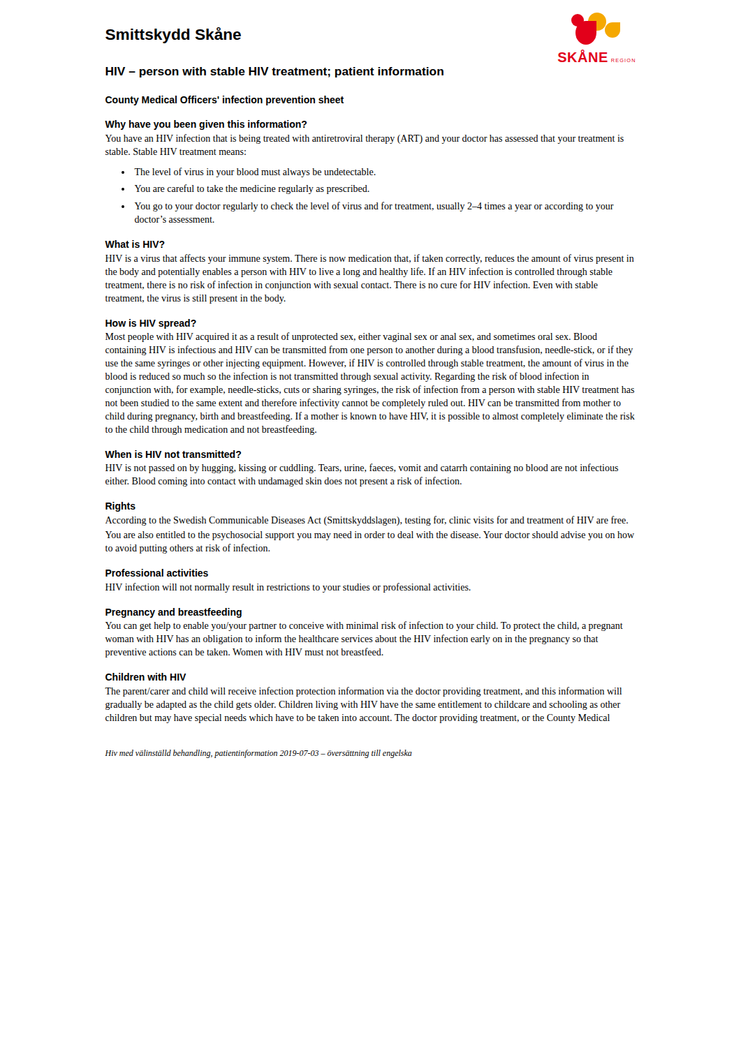SKÅNE REGION
Smittskydd Skåne
HIV – person with stable HIV treatment; patient information
County Medical Officers' infection prevention sheet
Why have you been given this information?
You have an HIV infection that is being treated with antiretroviral therapy (ART) and your doctor has assessed that your treatment is stable. Stable HIV treatment means:
The level of virus in your blood must always be undetectable.
You are careful to take the medicine regularly as prescribed.
You go to your doctor regularly to check the level of virus and for treatment, usually 2–4 times a year or according to your doctor’s assessment.
What is HIV?
HIV is a virus that affects your immune system. There is now medication that, if taken correctly, reduces the amount of virus present in the body and potentially enables a person with HIV to live a long and healthy life. If an HIV infection is controlled through stable treatment, there is no risk of infection in conjunction with sexual contact. There is no cure for HIV infection. Even with stable treatment, the virus is still present in the body.
How is HIV spread?
Most people with HIV acquired it as a result of unprotected sex, either vaginal sex or anal sex, and sometimes oral sex. Blood containing HIV is infectious and HIV can be transmitted from one person to another during a blood transfusion, needle-stick, or if they use the same syringes or other injecting equipment. However, if HIV is controlled through stable treatment, the amount of virus in the blood is reduced so much so the infection is not transmitted through sexual activity. Regarding the risk of blood infection in conjunction with, for example, needle-sticks, cuts or sharing syringes, the risk of infection from a person with stable HIV treatment has not been studied to the same extent and therefore infectivity cannot be completely ruled out. HIV can be transmitted from mother to child during pregnancy, birth and breastfeeding. If a mother is known to have HIV, it is possible to almost completely eliminate the risk to the child through medication and not breastfeeding.
When is HIV not transmitted?
HIV is not passed on by hugging, kissing or cuddling. Tears, urine, faeces, vomit and catarrh containing no blood are not infectious either. Blood coming into contact with undamaged skin does not present a risk of infection.
Rights
According to the Swedish Communicable Diseases Act (Smittskyddslagen), testing for, clinic visits for and treatment of HIV are free.
You are also entitled to the psychosocial support you may need in order to deal with the disease. Your doctor should advise you on how to avoid putting others at risk of infection.
Professional activities
HIV infection will not normally result in restrictions to your studies or professional activities.
Pregnancy and breastfeeding
You can get help to enable you/your partner to conceive with minimal risk of infection to your child. To protect the child, a pregnant woman with HIV has an obligation to inform the healthcare services about the HIV infection early on in the pregnancy so that preventive actions can be taken. Women with HIV must not breastfeed.
Children with HIV
The parent/carer and child will receive infection protection information via the doctor providing treatment, and this information will gradually be adapted as the child gets older. Children living with HIV have the same entitlement to childcare and schooling as other children but may have special needs which have to be taken into account. The doctor providing treatment, or the County Medical
Hiv med välinställd behandling, patientinformation 2019-07-03 – översättning till engelska